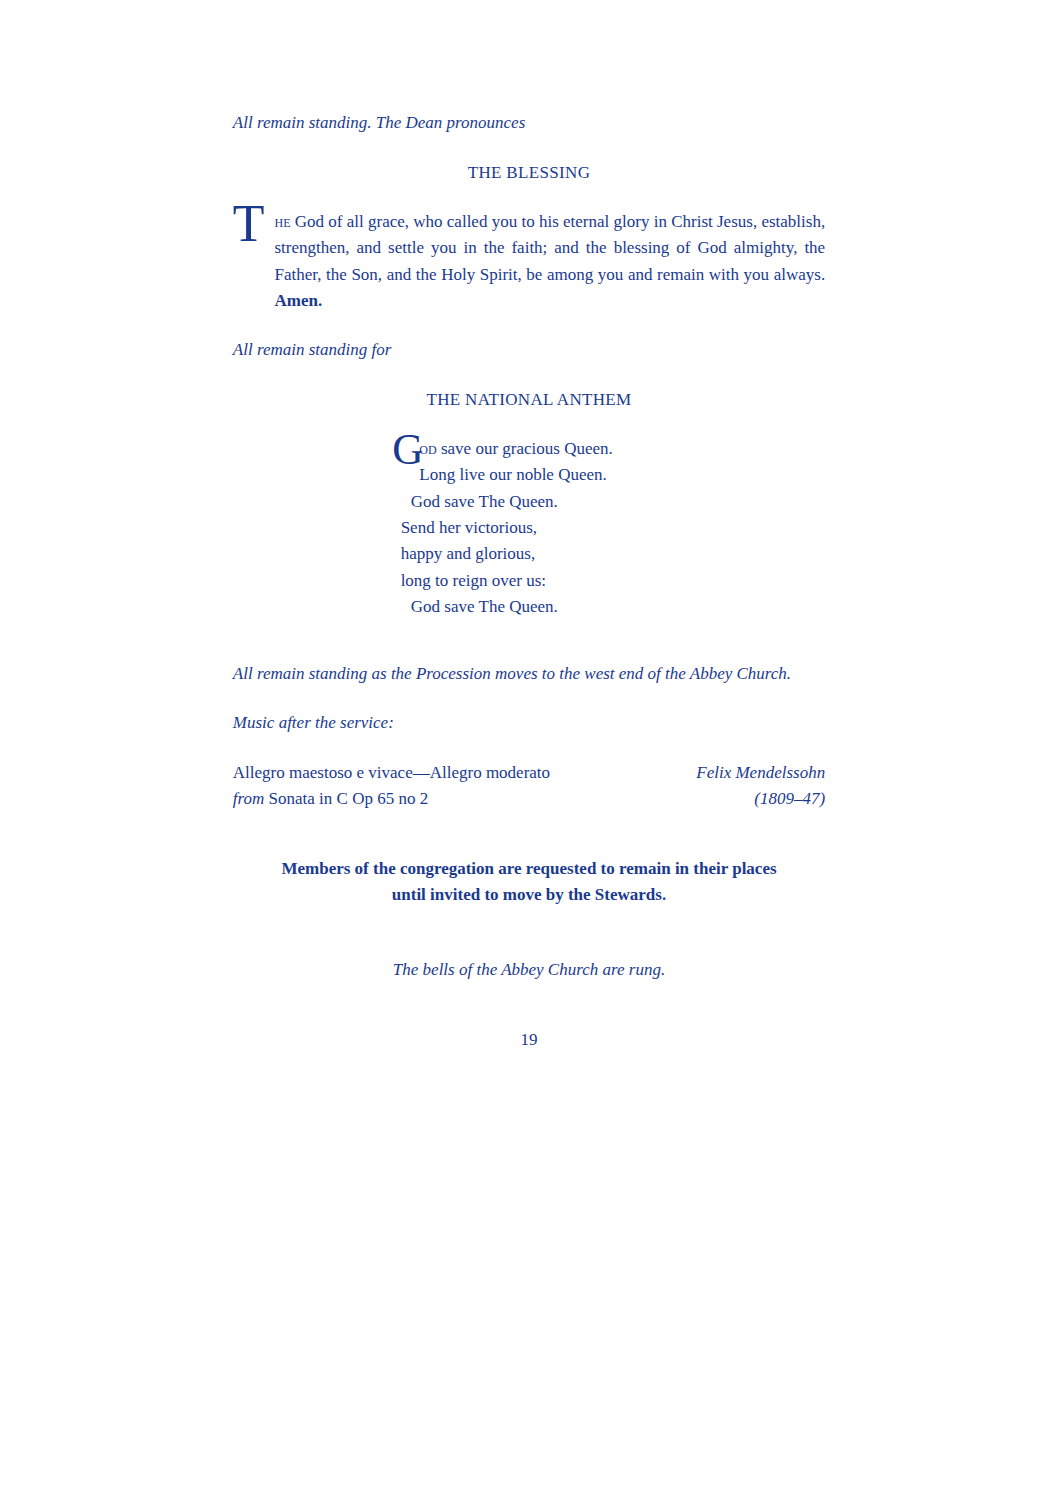All remain standing. The Dean pronounces
THE BLESSING
The God of all grace, who called you to his eternal glory in Christ Jesus, establish, strengthen, and settle you in the faith; and the blessing of God almighty, the Father, the Son, and the Holy Spirit, be among you and remain with you always. Amen.
All remain standing for
THE NATIONAL ANTHEM
G
od save our gracious Queen.
Long live our noble Queen.
God save The Queen.
Send her victorious,
happy and glorious,
long to reign over us:
God save The Queen.
All remain standing as the Procession moves to the west end of the Abbey Church.
Music after the service:
Allegro maestoso e vivace—Allegro moderato
from Sonata in C Op 65 no 2
Felix Mendelssohn
(1809–47)
Members of the congregation are requested to remain in their places
until invited to move by the Stewards.
The bells of the Abbey Church are rung.
19